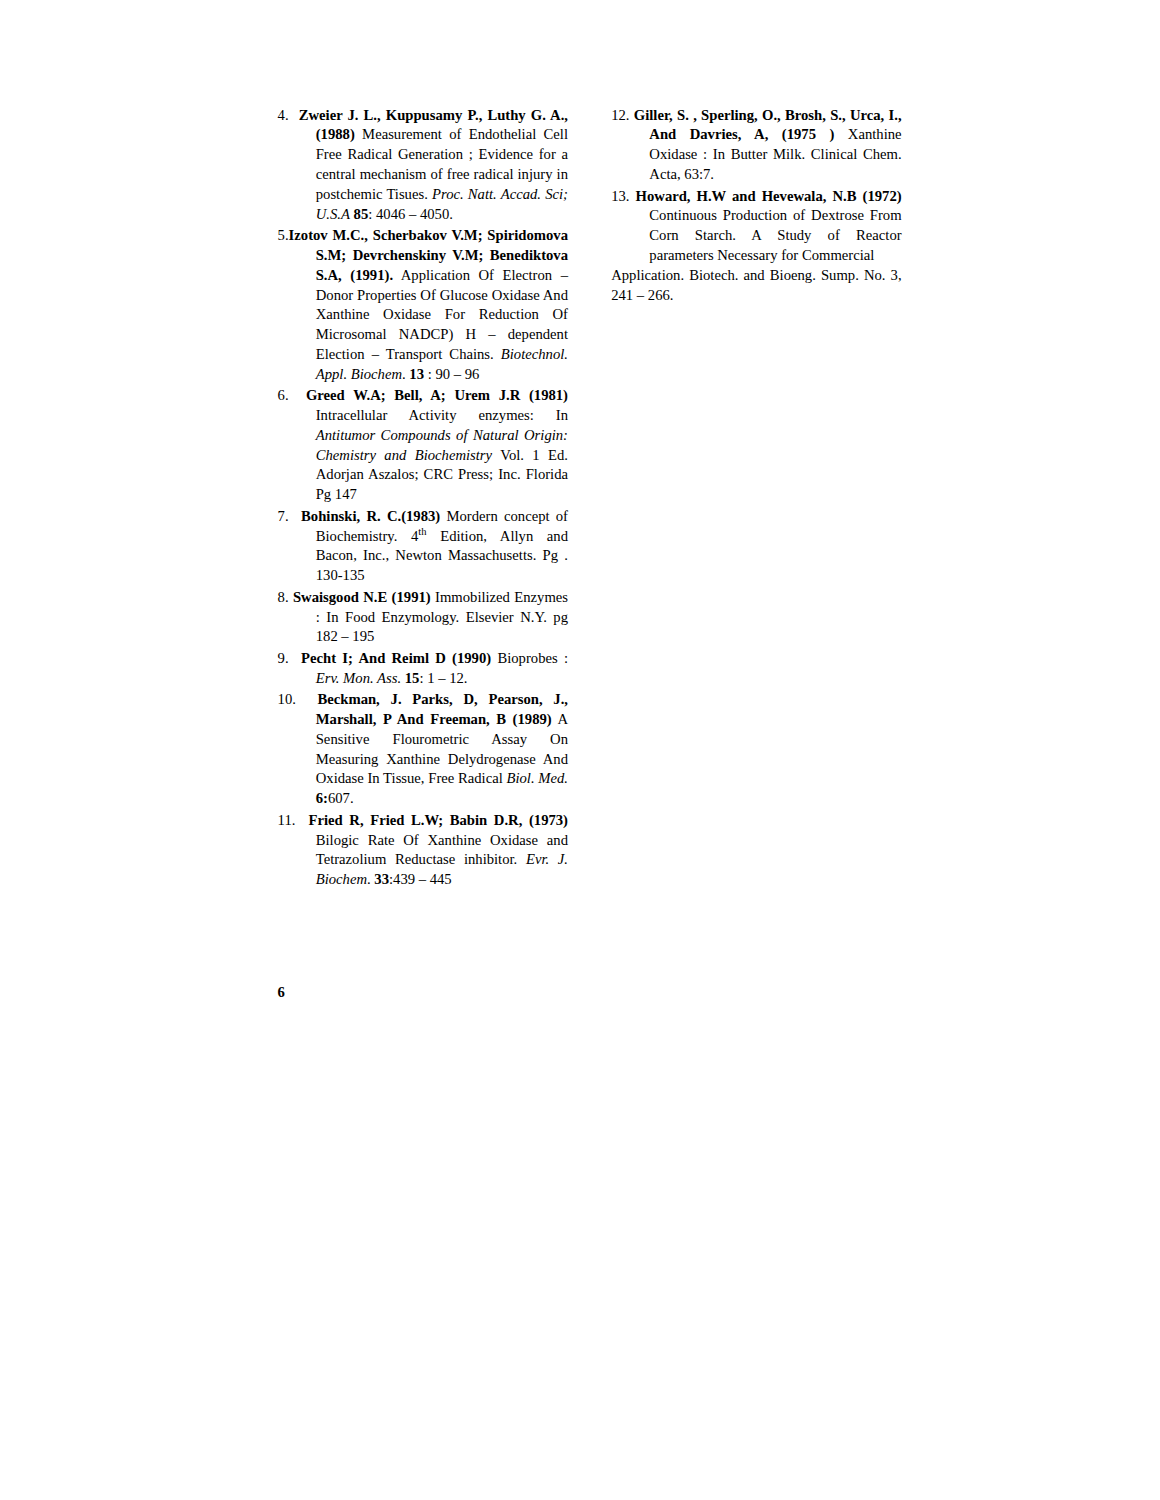4. Zweier J. L., Kuppusamy P., Luthy G. A., (1988) Measurement of Endothelial Cell Free Radical Generation ; Evidence for a central mechanism of free radical injury in postchemic Tisues. Proc. Natt. Accad. Sci; U.S.A 85: 4046 – 4050.
5. Izotov M.C., Scherbakov V.M; Spiridomova S.M; Devrchenskiny V.M; Benediktova S.A, (1991). Application Of Electron – Donor Properties Of Glucose Oxidase And Xanthine Oxidase For Reduction Of Microsomal NADCP) H – dependent Election – Transport Chains. Biotechnol. Appl. Biochem. 13 : 90 – 96
6. Greed W.A; Bell, A; Urem J.R (1981) Intracellular Activity enzymes: In Antitumor Compounds of Natural Origin: Chemistry and Biochemistry Vol. 1 Ed. Adorjan Aszalos; CRC Press; Inc. Florida Pg 147
7. Bohinski, R. C.(1983) Mordern concept of Biochemistry. 4th Edition, Allyn and Bacon, Inc., Newton Massachusetts. Pg . 130-135
8. Swaisgood N.E (1991) Immobilized Enzymes : In Food Enzymology. Elsevier N.Y. pg 182 – 195
9. Pecht I; And Reiml D (1990) Bioprobes : Erv. Mon. Ass. 15: 1 – 12.
10. Beckman, J. Parks, D, Pearson, J., Marshall, P And Freeman, B (1989) A Sensitive Flourometric Assay On Measuring Xanthine Delydrogenase And Oxidase In Tissue, Free Radical Biol. Med. 6: 607.
11. Fried R, Fried L.W; Babin D.R, (1973) Bilogic Rate Of Xanthine Oxidase and Tetrazolium Reductase inhibitor. Evr. J. Biochem. 33:439 – 445
12. Giller, S. , Sperling, O., Brosh, S., Urca, I., And Davries, A, (1975 ) Xanthine Oxidase : In Butter Milk. Clinical Chem. Acta, 63:7.
13. Howard, H.W and Hevewala, N.B (1972) Continuous Production of Dextrose From Corn Starch. A Study of Reactor parameters Necessary for Commercial
Application. Biotech. and Bioeng. Sump. No. 3, 241 – 266.
6